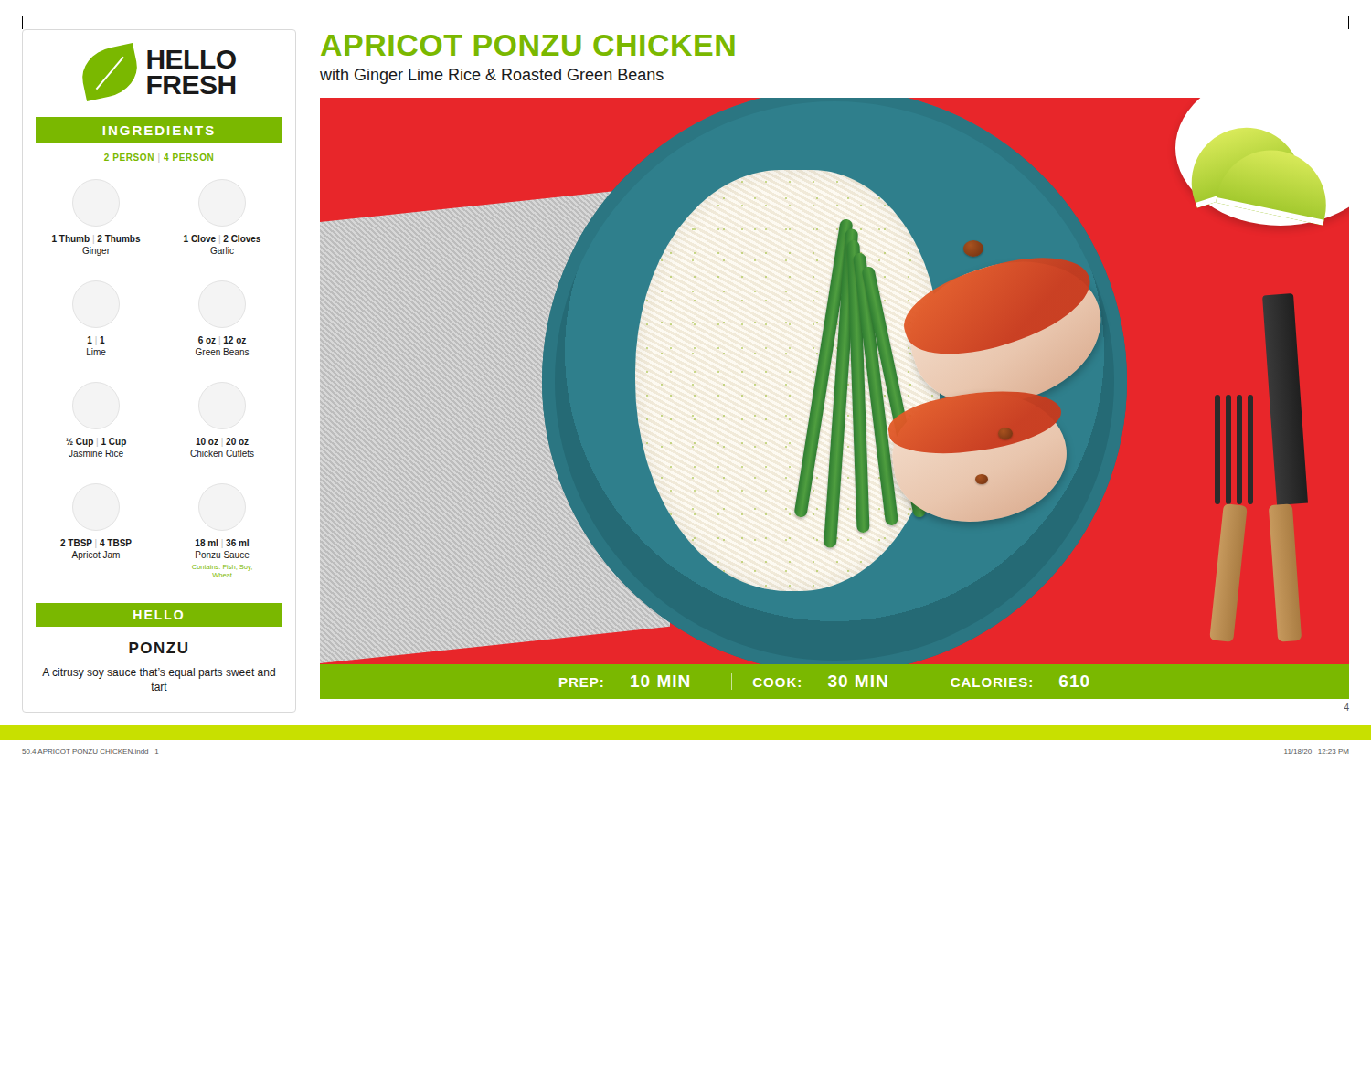HELLO
FRESH
INGREDIENTS
2 PERSON | 4 PERSON
1 Thumb | 2 Thumbs
Ginger
1 Clove | 2 Cloves
Garlic
1 | 1
Lime
6 oz | 12 oz
Green Beans
½ Cup | 1 Cup
Jasmine Rice
10 oz | 20 oz
Chicken Cutlets
2 TBSP | 4 TBSP
Apricot Jam
18 ml | 36 ml
Ponzu Sauce
Contains: Fish, Soy,
Wheat
HELLO
PONZU
A citrusy soy sauce that’s equal parts sweet and tart
APRICOT PONZU CHICKEN
with Ginger Lime Rice & Roasted Green Beans
PREP: 10 MIN COOK: 30 MIN CALORIES: 610
4
50.4 APRICOT PONZU CHICKEN.indd 1 11/18/20 12:23 PM